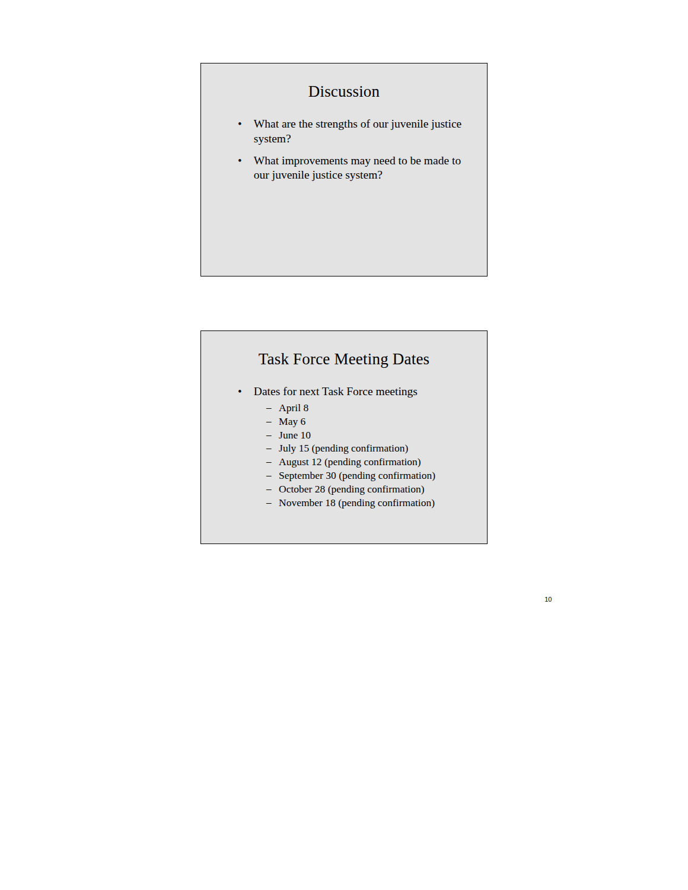Discussion
What are the strengths of our juvenile justice system?
What improvements may need to be made to our juvenile justice system?
Task Force Meeting Dates
Dates for next Task Force meetings
April 8
May 6
June 10
July 15 (pending confirmation)
August 12 (pending confirmation)
September 30 (pending confirmation)
October 28 (pending confirmation)
November 18 (pending confirmation)
10